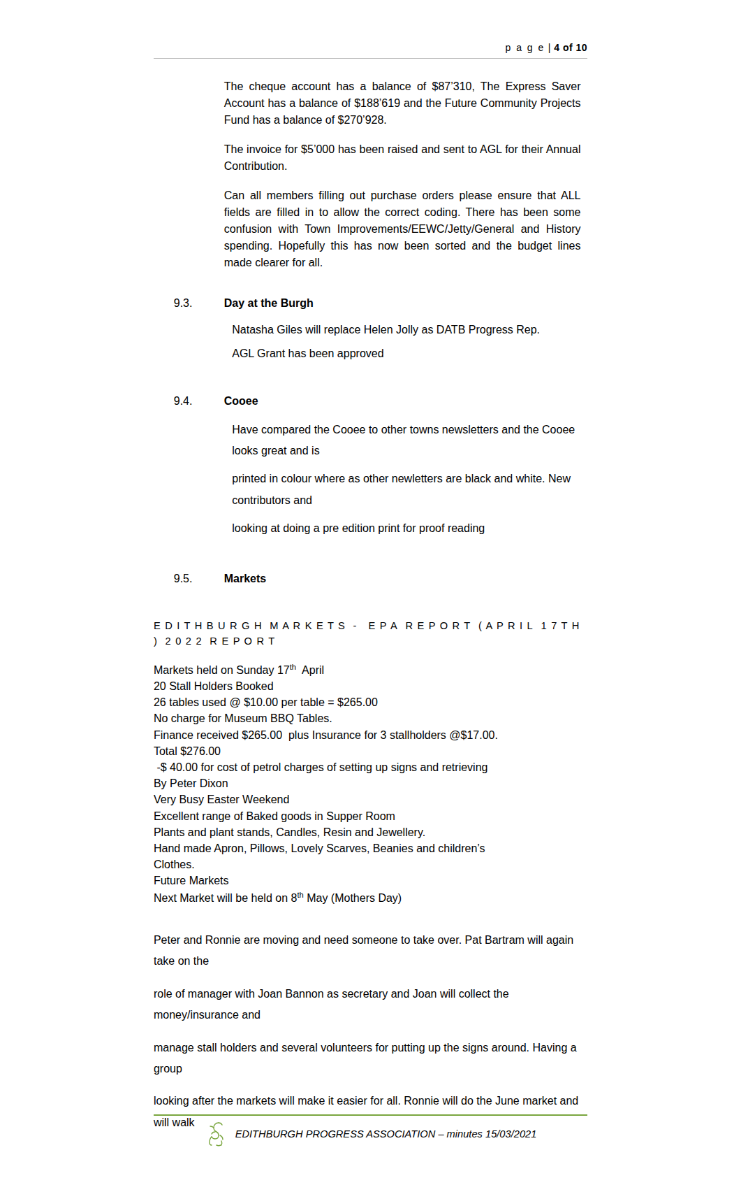p a g e | 4 of 10
The cheque account has a balance of $87’310, The Express Saver Account has a balance of $188’619 and the Future Community Projects Fund has a balance of $270’928.
The invoice for $5’000 has been raised and sent to AGL for their Annual Contribution.
Can all members filling out purchase orders please ensure that ALL fields are filled in to allow the correct coding. There has been some confusion with Town Improvements/EEWC/Jetty/General and History spending. Hopefully this has now been sorted and the budget lines made clearer for all.
9.3.
Day at the Burgh
Natasha Giles will replace Helen Jolly as DATB Progress Rep.
AGL Grant has been approved
9.4.
Cooee
Have compared the Cooee to other towns newsletters and the Cooee looks great and is
printed in colour where as other newletters are black and white. New contributors and
looking at doing a pre edition print for proof reading
9.5.
Markets
E D I T H B U R G H M A R K E T S - E P A R E P O R T ( A P R I L 1 7 T H ) 2 0 2 2 R E P O R T
Markets held on Sunday 17th April
20 Stall Holders Booked
26 tables used @ $10.00 per table = $265.00
No charge for Museum BBQ Tables.
Finance received $265.00 plus Insurance for 3 stallholders @$17.00.
Total $276.00
-$ 40.00 for cost of petrol charges of setting up signs and retrieving
By Peter Dixon
Very Busy Easter Weekend
Excellent range of Baked goods in Supper Room
Plants and plant stands, Candles, Resin and Jewellery.
Hand made Apron, Pillows, Lovely Scarves, Beanies and children’s
Clothes.
Future Markets
Next Market will be held on 8th May (Mothers Day)
Peter and Ronnie are moving and need someone to take over. Pat Bartram will again take on the
role of manager with Joan Bannon as secretary and Joan will collect the money/insurance and
manage stall holders and several volunteers for putting up the signs around. Having a group
looking after the markets will make it easier for all. Ronnie will do the June market and will walk
EDITHBURGH PROGRESS ASSOCIATION – minutes 15/03/2021